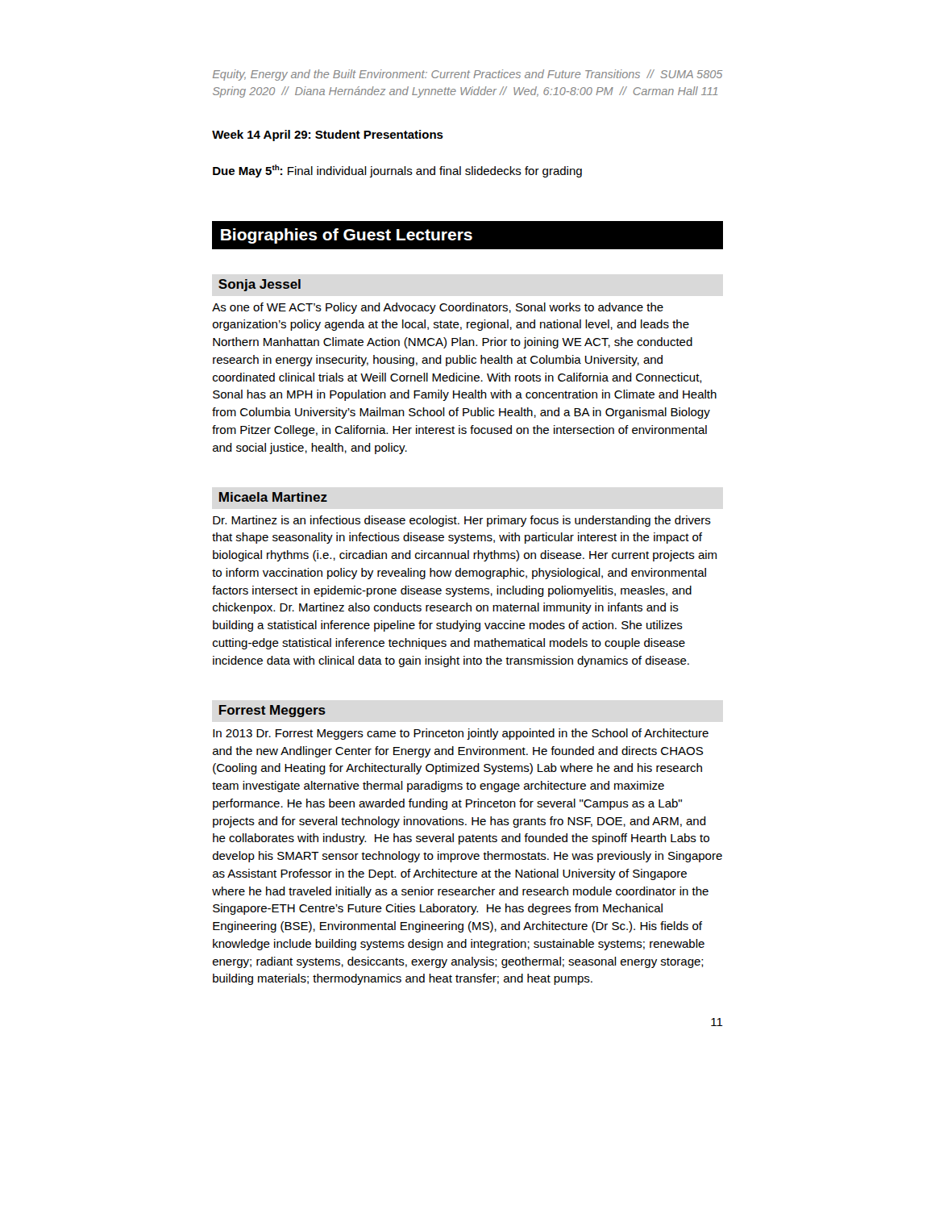Equity, Energy and the Built Environment: Current Practices and Future Transitions // SUMA 5805
Spring 2020 // Diana Hernández and Lynnette Widder // Wed, 6:10-8:00 PM // Carman Hall 111
Week 14 April 29: Student Presentations
Due May 5th: Final individual journals and final slidedecks for grading
Biographies of Guest Lecturers
Sonja Jessel
As one of WE ACT’s Policy and Advocacy Coordinators, Sonal works to advance the organization’s policy agenda at the local, state, regional, and national level, and leads the Northern Manhattan Climate Action (NMCA) Plan. Prior to joining WE ACT, she conducted research in energy insecurity, housing, and public health at Columbia University, and coordinated clinical trials at Weill Cornell Medicine. With roots in California and Connecticut, Sonal has an MPH in Population and Family Health with a concentration in Climate and Health from Columbia University’s Mailman School of Public Health, and a BA in Organismal Biology from Pitzer College, in California. Her interest is focused on the intersection of environmental and social justice, health, and policy.
Micaela Martinez
Dr. Martinez is an infectious disease ecologist. Her primary focus is understanding the drivers that shape seasonality in infectious disease systems, with particular interest in the impact of biological rhythms (i.e., circadian and circannual rhythms) on disease. Her current projects aim to inform vaccination policy by revealing how demographic, physiological, and environmental factors intersect in epidemic-prone disease systems, including poliomyelitis, measles, and chickenpox. Dr. Martinez also conducts research on maternal immunity in infants and is building a statistical inference pipeline for studying vaccine modes of action. She utilizes cutting-edge statistical inference techniques and mathematical models to couple disease incidence data with clinical data to gain insight into the transmission dynamics of disease.
Forrest Meggers
In 2013 Dr. Forrest Meggers came to Princeton jointly appointed in the School of Architecture and the new Andlinger Center for Energy and Environment. He founded and directs CHAOS (Cooling and Heating for Architecturally Optimized Systems) Lab where he and his research team investigate alternative thermal paradigms to engage architecture and maximize performance. He has been awarded funding at Princeton for several "Campus as a Lab" projects and for several technology innovations. He has grants fro NSF, DOE, and ARM, and he collaborates with industry. He has several patents and founded the spinoff Hearth Labs to develop his SMART sensor technology to improve thermostats. He was previously in Singapore as Assistant Professor in the Dept. of Architecture at the National University of Singapore where he had traveled initially as a senior researcher and research module coordinator in the Singapore-ETH Centre’s Future Cities Laboratory. He has degrees from Mechanical Engineering (BSE), Environmental Engineering (MS), and Architecture (Dr Sc.). His fields of knowledge include building systems design and integration; sustainable systems; renewable energy; radiant systems, desiccants, exergy analysis; geothermal; seasonal energy storage; building materials; thermodynamics and heat transfer; and heat pumps.
11